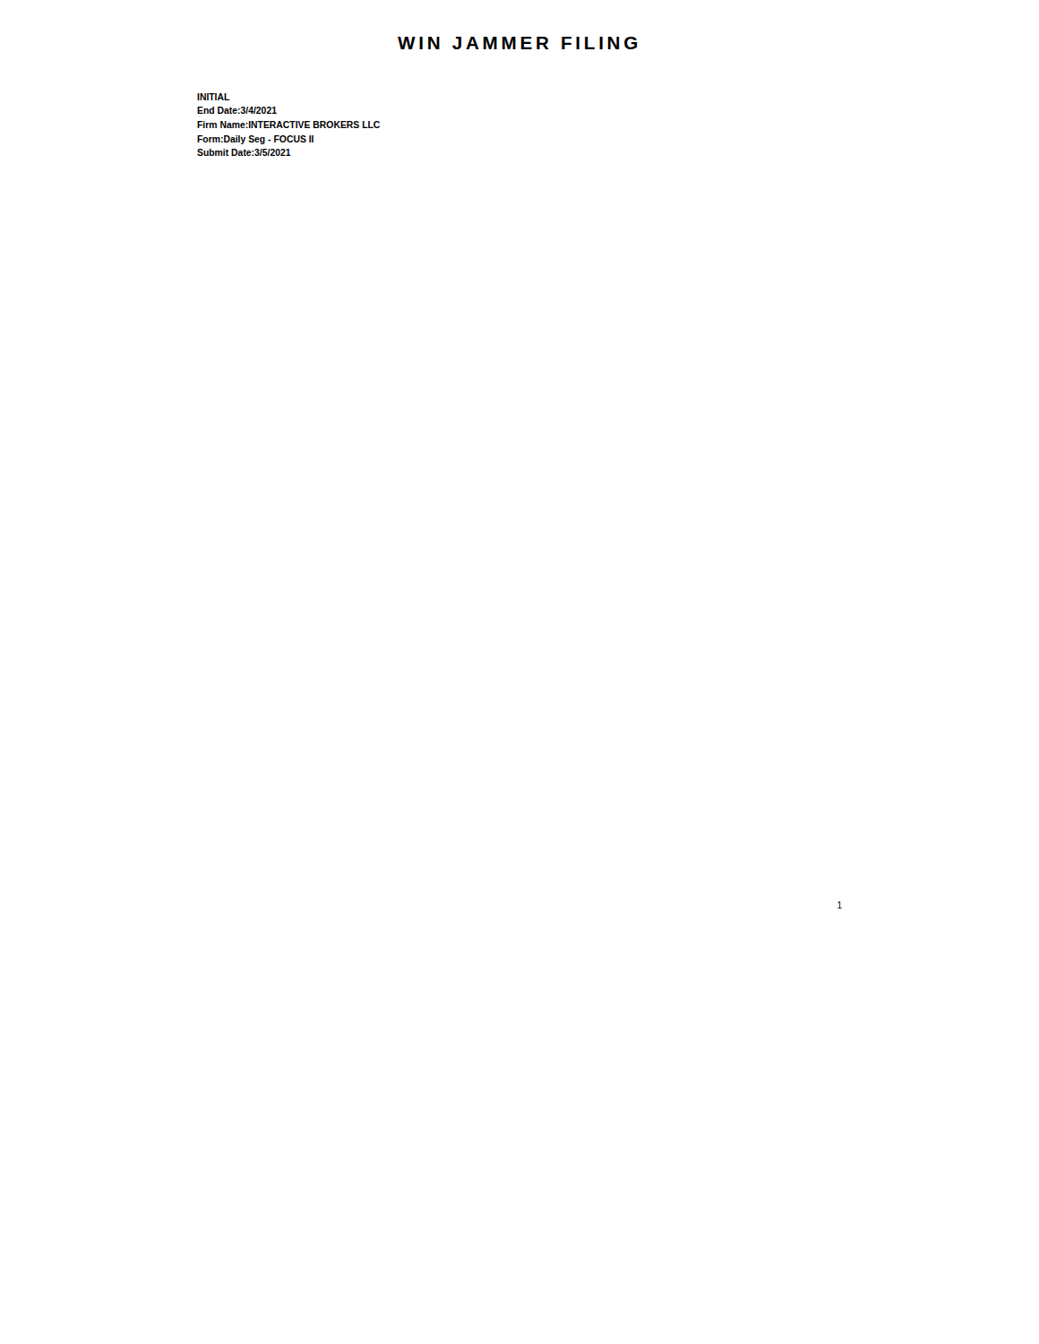WIN JAMMER FILING
INITIAL
End Date:3/4/2021
Firm Name:INTERACTIVE BROKERS LLC
Form:Daily Seg - FOCUS II
Submit Date:3/5/2021
1